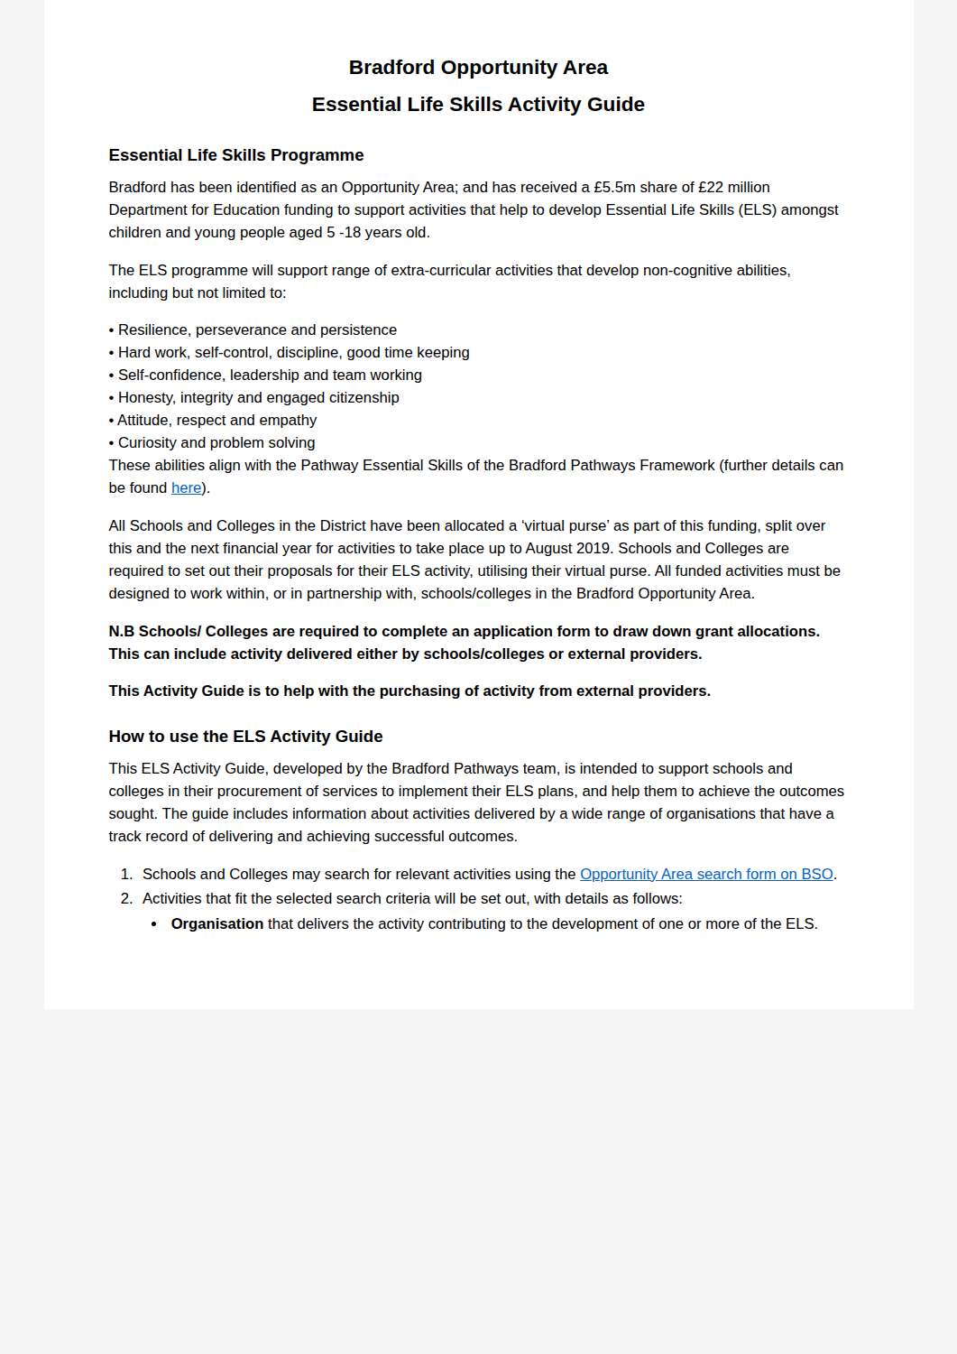Bradford Opportunity Area
Essential Life Skills Activity Guide
Essential Life Skills Programme
Bradford has been identified as an Opportunity Area; and has received a £5.5m share of £22 million Department for Education funding to support activities that help to develop Essential Life Skills (ELS) amongst children and young people aged 5 -18 years old.
The ELS programme will support range of extra-curricular activities that develop non-cognitive abilities, including but not limited to:
• Resilience, perseverance and persistence
• Hard work, self-control, discipline, good time keeping
• Self-confidence, leadership and team working
• Honesty, integrity and engaged citizenship
• Attitude, respect and empathy
• Curiosity and problem solving
These abilities align with the Pathway Essential Skills of the Bradford Pathways Framework (further details can be found here).
All Schools and Colleges in the District have been allocated a ‘virtual purse’ as part of this funding, split over this and the next financial year for activities to take place up to August 2019. Schools and Colleges are required to set out their proposals for their ELS activity, utilising their virtual purse. All funded activities must be designed to work within, or in partnership with, schools/colleges in the Bradford Opportunity Area.
N.B Schools/ Colleges are required to complete an application form to draw down grant allocations. This can include activity delivered either by schools/colleges or external providers.
This Activity Guide is to help with the purchasing of activity from external providers.
How to use the ELS Activity Guide
This ELS Activity Guide, developed by the Bradford Pathways team, is intended to support schools and colleges in their procurement of services to implement their ELS plans, and help them to achieve the outcomes sought. The guide includes information about activities delivered by a wide range of organisations that have a track record of delivering and achieving successful outcomes.
Schools and Colleges may search for relevant activities using the Opportunity Area search form on BSO.
Activities that fit the selected search criteria will be set out, with details as follows:
Organisation that delivers the activity contributing to the development of one or more of the ELS.